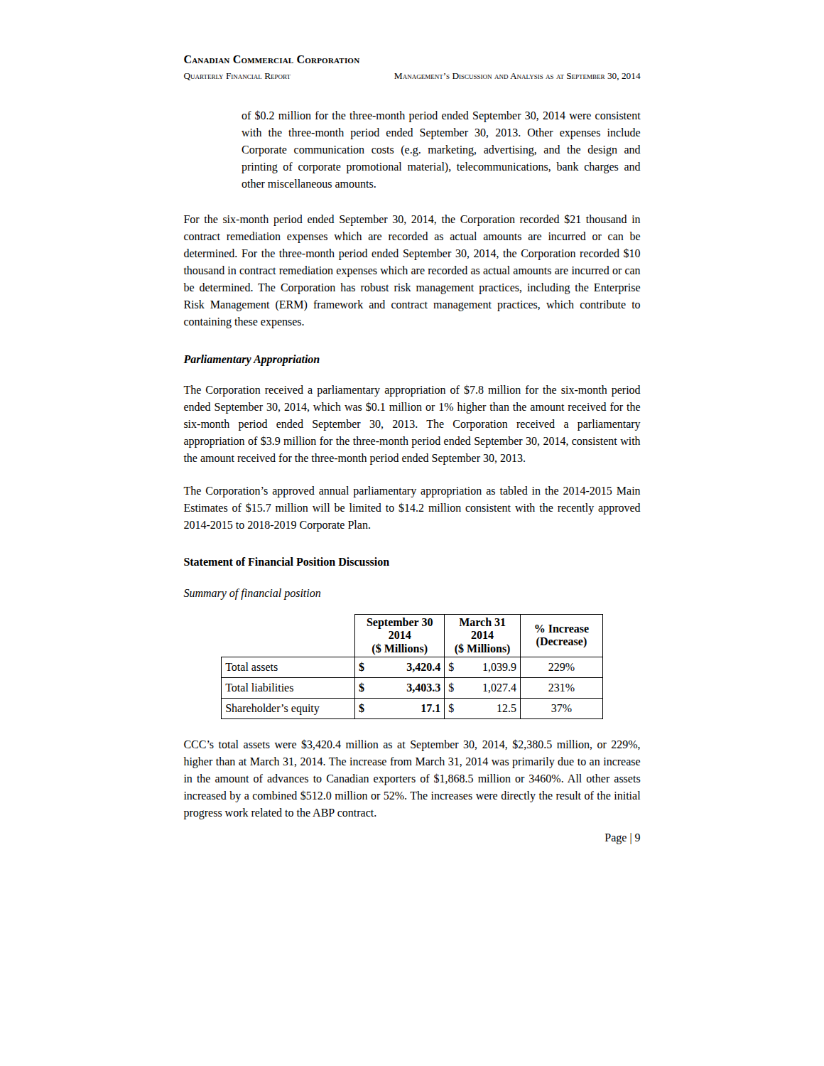Canadian Commercial Corporation
Quarterly Financial Report Management’s Discussion and Analysis as at September 30, 2014
of $0.2 million for the three-month period ended September 30, 2014 were consistent with the three-month period ended September 30, 2013. Other expenses include Corporate communication costs (e.g. marketing, advertising, and the design and printing of corporate promotional material), telecommunications, bank charges and other miscellaneous amounts.
For the six-month period ended September 30, 2014, the Corporation recorded $21 thousand in contract remediation expenses which are recorded as actual amounts are incurred or can be determined. For the three-month period ended September 30, 2014, the Corporation recorded $10 thousand in contract remediation expenses which are recorded as actual amounts are incurred or can be determined. The Corporation has robust risk management practices, including the Enterprise Risk Management (ERM) framework and contract management practices, which contribute to containing these expenses.
Parliamentary Appropriation
The Corporation received a parliamentary appropriation of $7.8 million for the six-month period ended September 30, 2014, which was $0.1 million or 1% higher than the amount received for the six-month period ended September 30, 2013. The Corporation received a parliamentary appropriation of $3.9 million for the three-month period ended September 30, 2014, consistent with the amount received for the three-month period ended September 30, 2013.
The Corporation’s approved annual parliamentary appropriation as tabled in the 2014-2015 Main Estimates of $15.7 million will be limited to $14.2 million consistent with the recently approved 2014-2015 to 2018-2019 Corporate Plan.
Statement of Financial Position Discussion
Summary of financial position
| | September 30 2014 ($ Millions) | March 31 2014 ($ Millions) | % Increase (Decrease) |
| --- | --- | --- | --- |
| Total assets | $ | 3,420.4 | $ | 1,039.9 | 229% |
| Total liabilities | $ | 3,403.3 | $ | 1,027.4 | 231% |
| Shareholder’s equity | $ | 17.1 | $ | 12.5 | 37% |
CCC’s total assets were $3,420.4 million as at September 30, 2014, $2,380.5 million, or 229%, higher than at March 31, 2014. The increase from March 31, 2014 was primarily due to an increase in the amount of advances to Canadian exporters of $1,868.5 million or 3460%. All other assets increased by a combined $512.0 million or 52%. The increases were directly the result of the initial progress work related to the ABP contract.
Page | 9